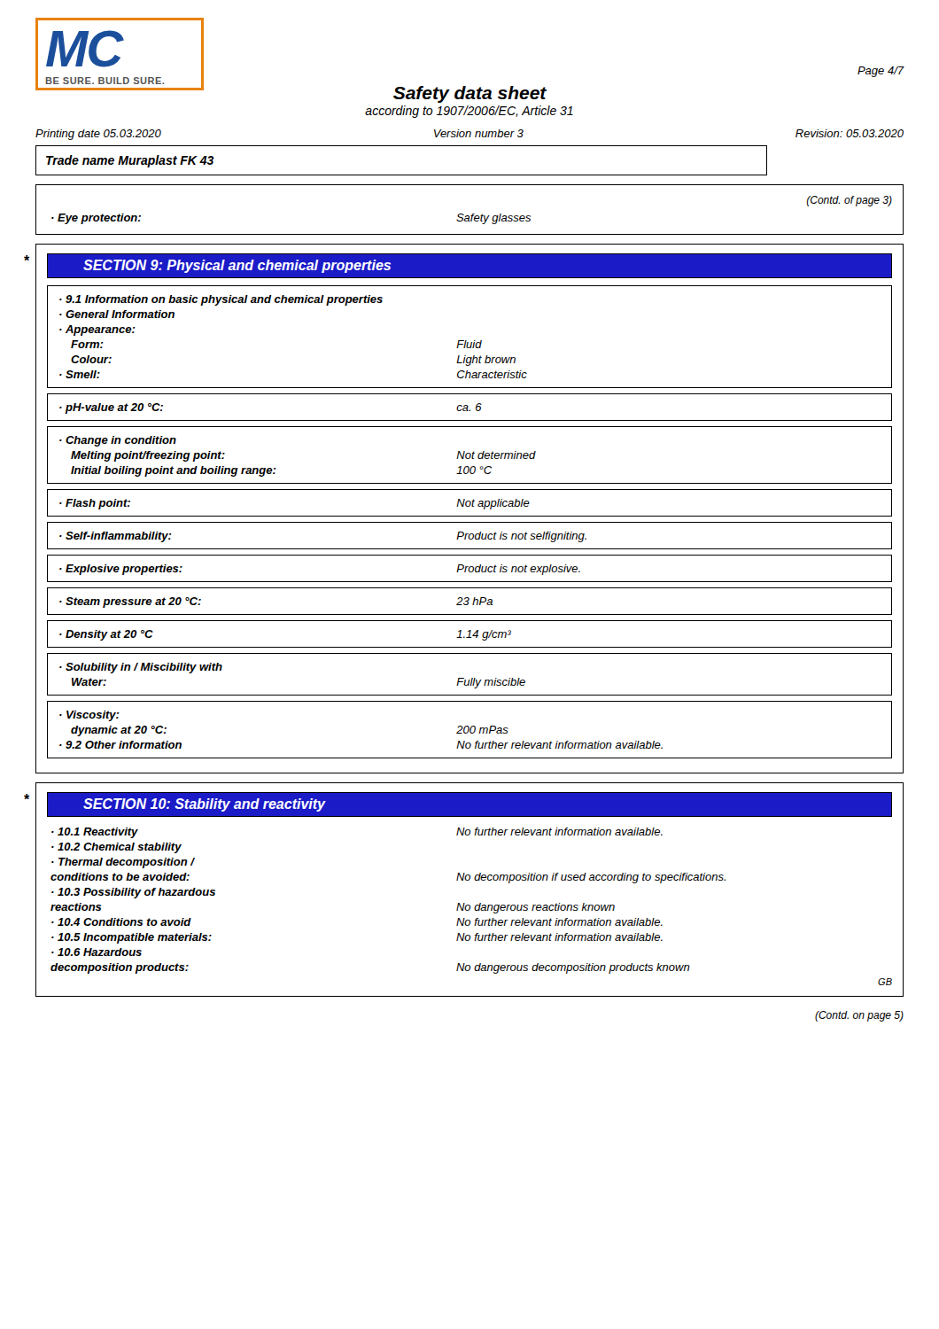MC
BE SURE. BUILD SURE.
Page 4/7
Safety data sheet
according to 1907/2006/EC, Article 31
Printing date 05.03.2020 Version number 3 Revision: 05.03.2020
Trade name Muraplast FK 43
(Contd. of page 3)
| · Eye protection: | Safety glasses |
*
SECTION 9: Physical and chemical properties
| · 9.1 Information on basic physical and chemical properties |
| · General Information |
| · Appearance: |
| Form: | Fluid |
| Colour: | Light brown |
| · Smell: | Characteristic |
| · pH-value at 20 °C: | ca. 6 |
| · Change in condition |
| Melting point/freezing point: | Not determined |
| Initial boiling point and boiling range: | 100 °C |
| · Flash point: | Not applicable |
| · Self-inflammability: | Product is not selfigniting. |
| · Explosive properties: | Product is not explosive. |
| · Steam pressure at 20 °C: | 23 hPa |
| · Density at 20 °C | 1.14 g/cm³ |
| · Solubility in / Miscibility with |
| Water: | Fully miscible |
| · Viscosity: |
| dynamic at 20 °C: | 200 mPas |
| · 9.2 Other information | No further relevant information available. |
*
SECTION 10: Stability and reactivity
| · 10.1 Reactivity | No further relevant information available. |
| · 10.2 Chemical stability | |
| · Thermal decomposition / | |
| conditions to be avoided: | No decomposition if used according to specifications. |
| · 10.3 Possibility of hazardous | |
| reactions | No dangerous reactions known |
| · 10.4 Conditions to avoid | No further relevant information available. |
| · 10.5 Incompatible materials: | No further relevant information available. |
| · 10.6 Hazardous | |
| decomposition products: | No dangerous decomposition products known |
GB
(Contd. on page 5)